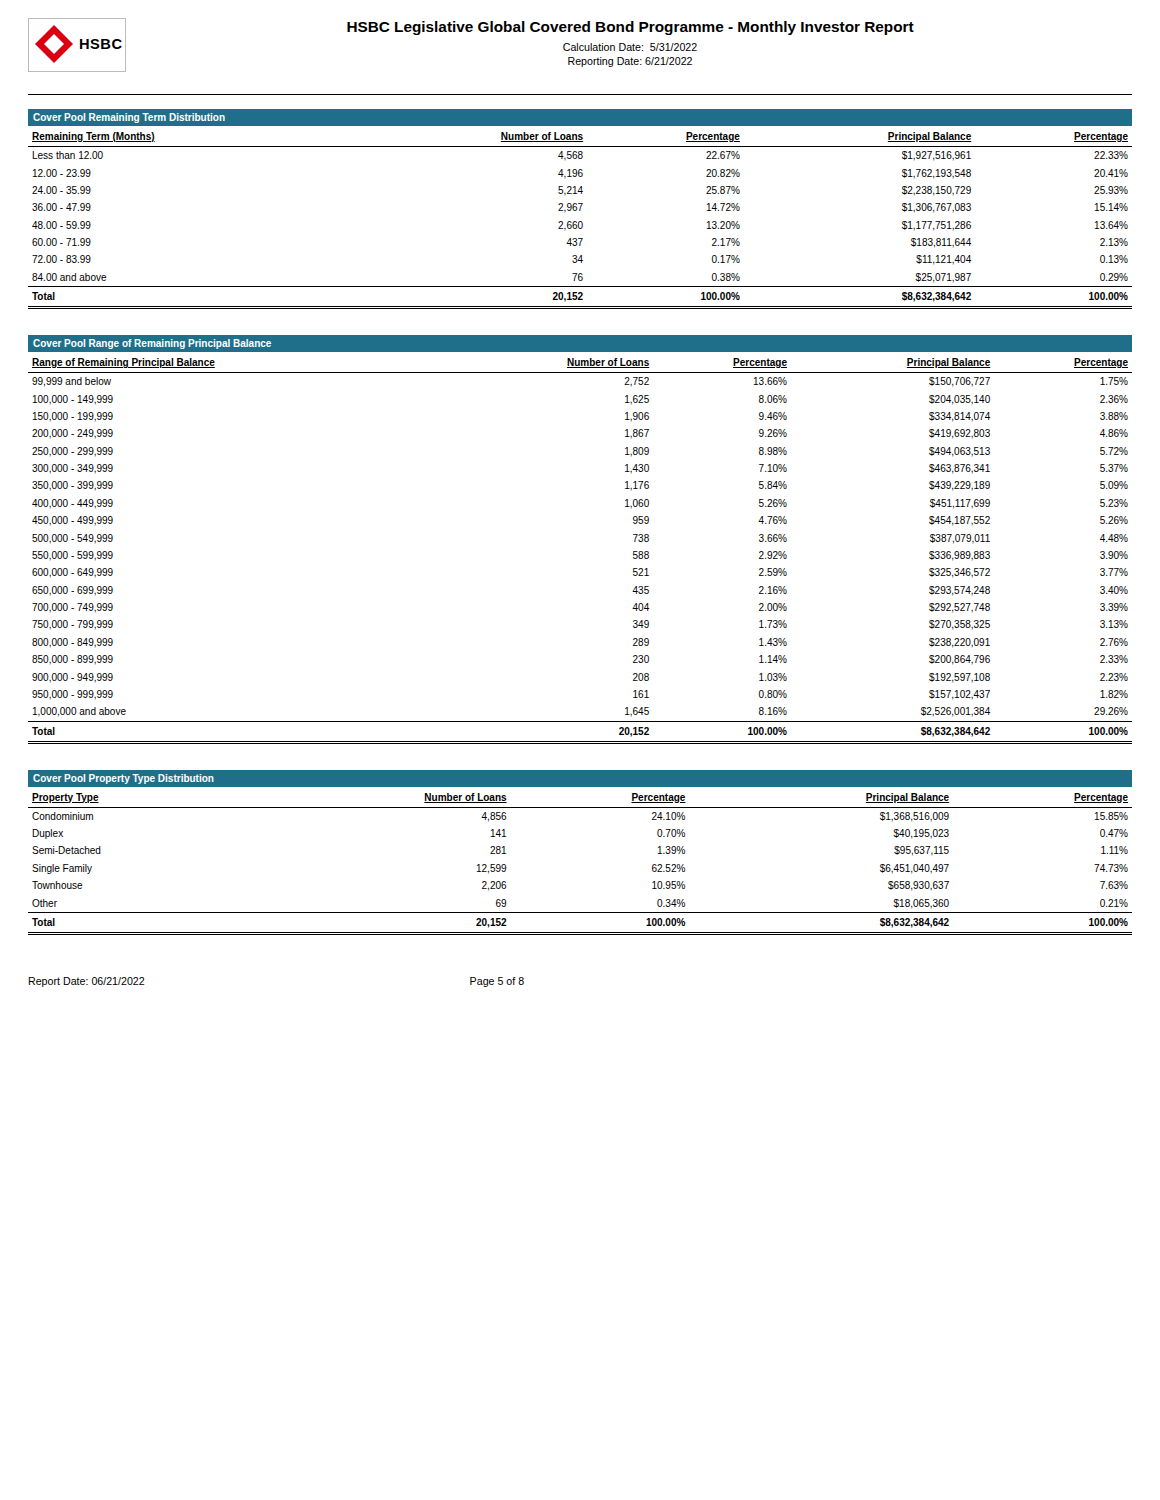HSBC
HSBC Legislative Global Covered Bond Programme - Monthly Investor Report
Calculation Date: 5/31/2022
Reporting Date: 6/21/2022
Cover Pool Remaining Term Distribution
| Remaining Term (Months) | Number of Loans | Percentage | Principal Balance | Percentage |
| --- | --- | --- | --- | --- |
| Less than 12.00 | 4,568 | 22.67% | $1,927,516,961 | 22.33% |
| 12.00 - 23.99 | 4,196 | 20.82% | $1,762,193,548 | 20.41% |
| 24.00 - 35.99 | 5,214 | 25.87% | $2,238,150,729 | 25.93% |
| 36.00 - 47.99 | 2,967 | 14.72% | $1,306,767,083 | 15.14% |
| 48.00 - 59.99 | 2,660 | 13.20% | $1,177,751,286 | 13.64% |
| 60.00 - 71.99 | 437 | 2.17% | $183,811,644 | 2.13% |
| 72.00 - 83.99 | 34 | 0.17% | $11,121,404 | 0.13% |
| 84.00 and above | 76 | 0.38% | $25,071,987 | 0.29% |
| Total | 20,152 | 100.00% | $8,632,384,642 | 100.00% |
Cover Pool Range of Remaining Principal Balance
| Range of Remaining Principal Balance | Number of Loans | Percentage | Principal Balance | Percentage |
| --- | --- | --- | --- | --- |
| 99,999 and below | 2,752 | 13.66% | $150,706,727 | 1.75% |
| 100,000 - 149,999 | 1,625 | 8.06% | $204,035,140 | 2.36% |
| 150,000 - 199,999 | 1,906 | 9.46% | $334,814,074 | 3.88% |
| 200,000 - 249,999 | 1,867 | 9.26% | $419,692,803 | 4.86% |
| 250,000 - 299,999 | 1,809 | 8.98% | $494,063,513 | 5.72% |
| 300,000 - 349,999 | 1,430 | 7.10% | $463,876,341 | 5.37% |
| 350,000 - 399,999 | 1,176 | 5.84% | $439,229,189 | 5.09% |
| 400,000 - 449,999 | 1,060 | 5.26% | $451,117,699 | 5.23% |
| 450,000 - 499,999 | 959 | 4.76% | $454,187,552 | 5.26% |
| 500,000 - 549,999 | 738 | 3.66% | $387,079,011 | 4.48% |
| 550,000 - 599,999 | 588 | 2.92% | $336,989,883 | 3.90% |
| 600,000 - 649,999 | 521 | 2.59% | $325,346,572 | 3.77% |
| 650,000 - 699,999 | 435 | 2.16% | $293,574,248 | 3.40% |
| 700,000 - 749,999 | 404 | 2.00% | $292,527,748 | 3.39% |
| 750,000 - 799,999 | 349 | 1.73% | $270,358,325 | 3.13% |
| 800,000 - 849,999 | 289 | 1.43% | $238,220,091 | 2.76% |
| 850,000 - 899,999 | 230 | 1.14% | $200,864,796 | 2.33% |
| 900,000 - 949,999 | 208 | 1.03% | $192,597,108 | 2.23% |
| 950,000 - 999,999 | 161 | 0.80% | $157,102,437 | 1.82% |
| 1,000,000 and above | 1,645 | 8.16% | $2,526,001,384 | 29.26% |
| Total | 20,152 | 100.00% | $8,632,384,642 | 100.00% |
Cover Pool Property Type Distribution
| Property Type | Number of Loans | Percentage | Principal Balance | Percentage |
| --- | --- | --- | --- | --- |
| Condominium | 4,856 | 24.10% | $1,368,516,009 | 15.85% |
| Duplex | 141 | 0.70% | $40,195,023 | 0.47% |
| Semi-Detached | 281 | 1.39% | $95,637,115 | 1.11% |
| Single Family | 12,599 | 62.52% | $6,451,040,497 | 74.73% |
| Townhouse | 2,206 | 10.95% | $658,930,637 | 7.63% |
| Other | 69 | 0.34% | $18,065,360 | 0.21% |
| Total | 20,152 | 100.00% | $8,632,384,642 | 100.00% |
Report Date: 06/21/2022
Page 5 of 8